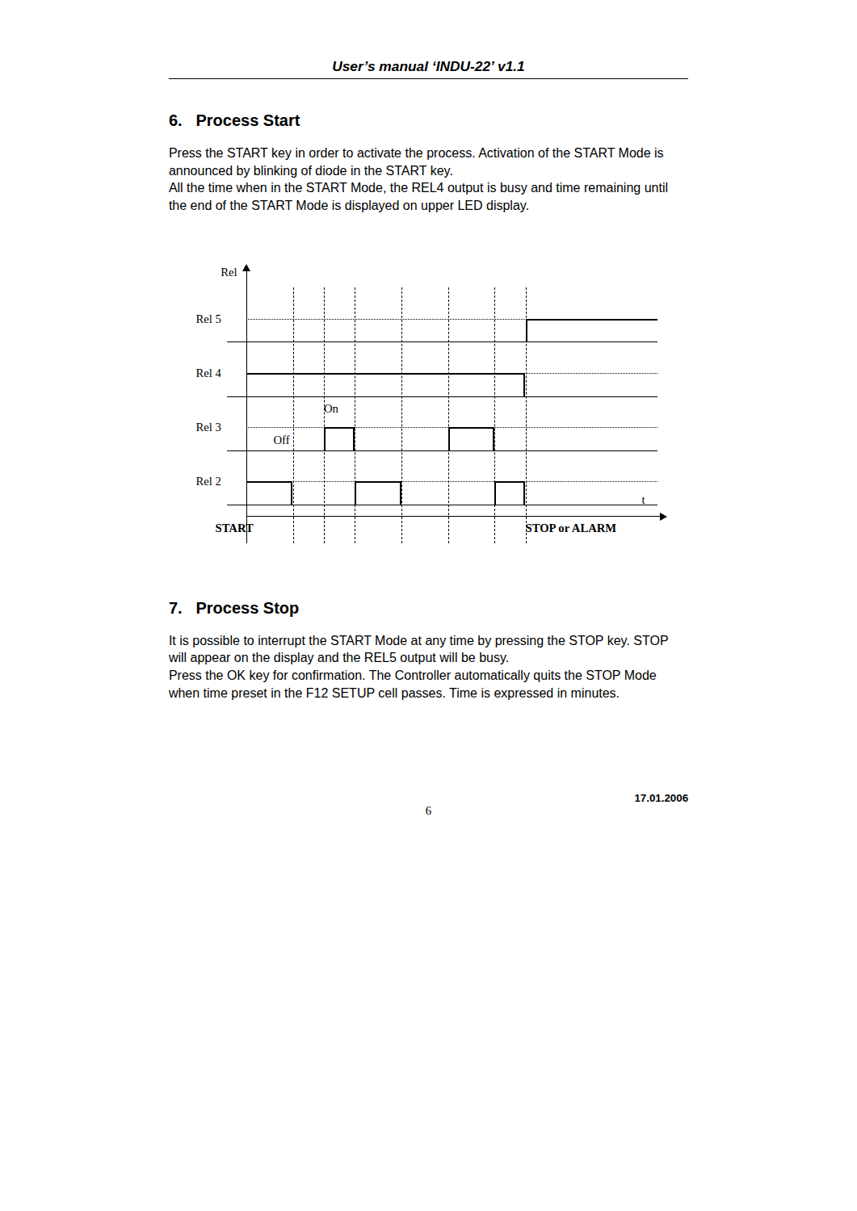User’s manual ‘INDU-22’ v1.1
6. Process Start
Press the START key in order to activate the process. Activation of the START Mode is announced by blinking of diode in the START key.
All the time when in the START Mode, the REL4 output is busy and time remaining until the end of the START Mode is displayed on upper LED display.
Rel
Rel 5
Rel 4
Rel 3
Rel 2
On
Off
t
START
STOP or ALARM
7. Process Stop
It is possible to interrupt the START Mode at any time by pressing the STOP key. STOP will appear on the display and the REL5 output will be busy.
Press the OK key for confirmation. The Controller automatically quits the STOP Mode when time preset in the F12 SETUP cell passes. Time is expressed in minutes.
6
17.01.2006